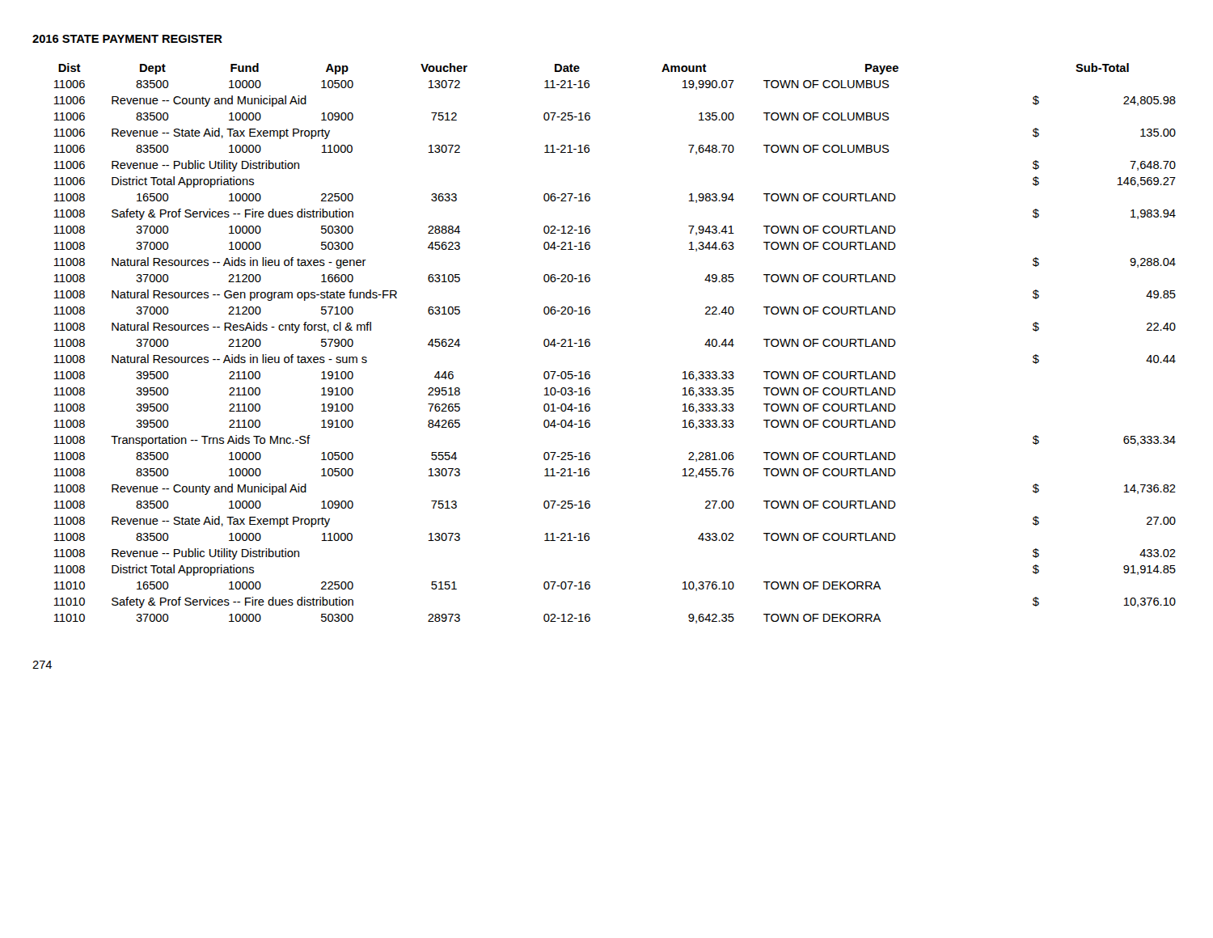2016 STATE PAYMENT REGISTER
| Dist | Dept | Fund | App | Voucher | Date | Amount | Payee | Sub-Total |
| --- | --- | --- | --- | --- | --- | --- | --- | --- |
| 11006 | 83500 | 10000 | 10500 | 13072 | 11-21-16 | 19,990.07 | TOWN OF COLUMBUS | | |
| 11006 | Revenue -- County and Municipal Aid | | | $ | 24,805.98 |
| 11006 | 83500 | 10000 | 10900 | 7512 | 07-25-16 | 135.00 | TOWN OF COLUMBUS | | |
| 11006 | Revenue -- State Aid, Tax Exempt Proprty | | | $ | 135.00 |
| 11006 | 83500 | 10000 | 11000 | 13072 | 11-21-16 | 7,648.70 | TOWN OF COLUMBUS | | |
| 11006 | Revenue -- Public Utility Distribution | | | $ | 7,648.70 |
| 11006 | District Total Appropriations | | | $ | 146,569.27 |
| 11008 | 16500 | 10000 | 22500 | 3633 | 06-27-16 | 1,983.94 | TOWN OF COURTLAND | | |
| 11008 | Safety & Prof Services -- Fire dues distribution | | | $ | 1,983.94 |
| 11008 | 37000 | 10000 | 50300 | 28884 | 02-12-16 | 7,943.41 | TOWN OF COURTLAND | | |
| 11008 | 37000 | 10000 | 50300 | 45623 | 04-21-16 | 1,344.63 | TOWN OF COURTLAND | | |
| 11008 | Natural Resources -- Aids in lieu of taxes - gener | | | $ | 9,288.04 |
| 11008 | 37000 | 21200 | 16600 | 63105 | 06-20-16 | 49.85 | TOWN OF COURTLAND | | |
| 11008 | Natural Resources -- Gen program ops-state funds-FR | | | $ | 49.85 |
| 11008 | 37000 | 21200 | 57100 | 63105 | 06-20-16 | 22.40 | TOWN OF COURTLAND | | |
| 11008 | Natural Resources -- ResAids - cnty forst, cl & mfl | | | $ | 22.40 |
| 11008 | 37000 | 21200 | 57900 | 45624 | 04-21-16 | 40.44 | TOWN OF COURTLAND | | |
| 11008 | Natural Resources -- Aids in lieu of taxes - sum s | | | $ | 40.44 |
| 11008 | 39500 | 21100 | 19100 | 446 | 07-05-16 | 16,333.33 | TOWN OF COURTLAND | | |
| 11008 | 39500 | 21100 | 19100 | 29518 | 10-03-16 | 16,333.35 | TOWN OF COURTLAND | | |
| 11008 | 39500 | 21100 | 19100 | 76265 | 01-04-16 | 16,333.33 | TOWN OF COURTLAND | | |
| 11008 | 39500 | 21100 | 19100 | 84265 | 04-04-16 | 16,333.33 | TOWN OF COURTLAND | | |
| 11008 | Transportation -- Trns Aids To Mnc.-Sf | | | $ | 65,333.34 |
| 11008 | 83500 | 10000 | 10500 | 5554 | 07-25-16 | 2,281.06 | TOWN OF COURTLAND | | |
| 11008 | 83500 | 10000 | 10500 | 13073 | 11-21-16 | 12,455.76 | TOWN OF COURTLAND | | |
| 11008 | Revenue -- County and Municipal Aid | | | $ | 14,736.82 |
| 11008 | 83500 | 10000 | 10900 | 7513 | 07-25-16 | 27.00 | TOWN OF COURTLAND | | |
| 11008 | Revenue -- State Aid, Tax Exempt Proprty | | | $ | 27.00 |
| 11008 | 83500 | 10000 | 11000 | 13073 | 11-21-16 | 433.02 | TOWN OF COURTLAND | | |
| 11008 | Revenue -- Public Utility Distribution | | | $ | 433.02 |
| 11008 | District Total Appropriations | | | $ | 91,914.85 |
| 11010 | 16500 | 10000 | 22500 | 5151 | 07-07-16 | 10,376.10 | TOWN OF DEKORRA | | |
| 11010 | Safety & Prof Services -- Fire dues distribution | | | $ | 10,376.10 |
| 11010 | 37000 | 10000 | 50300 | 28973 | 02-12-16 | 9,642.35 | TOWN OF DEKORRA | | |
274